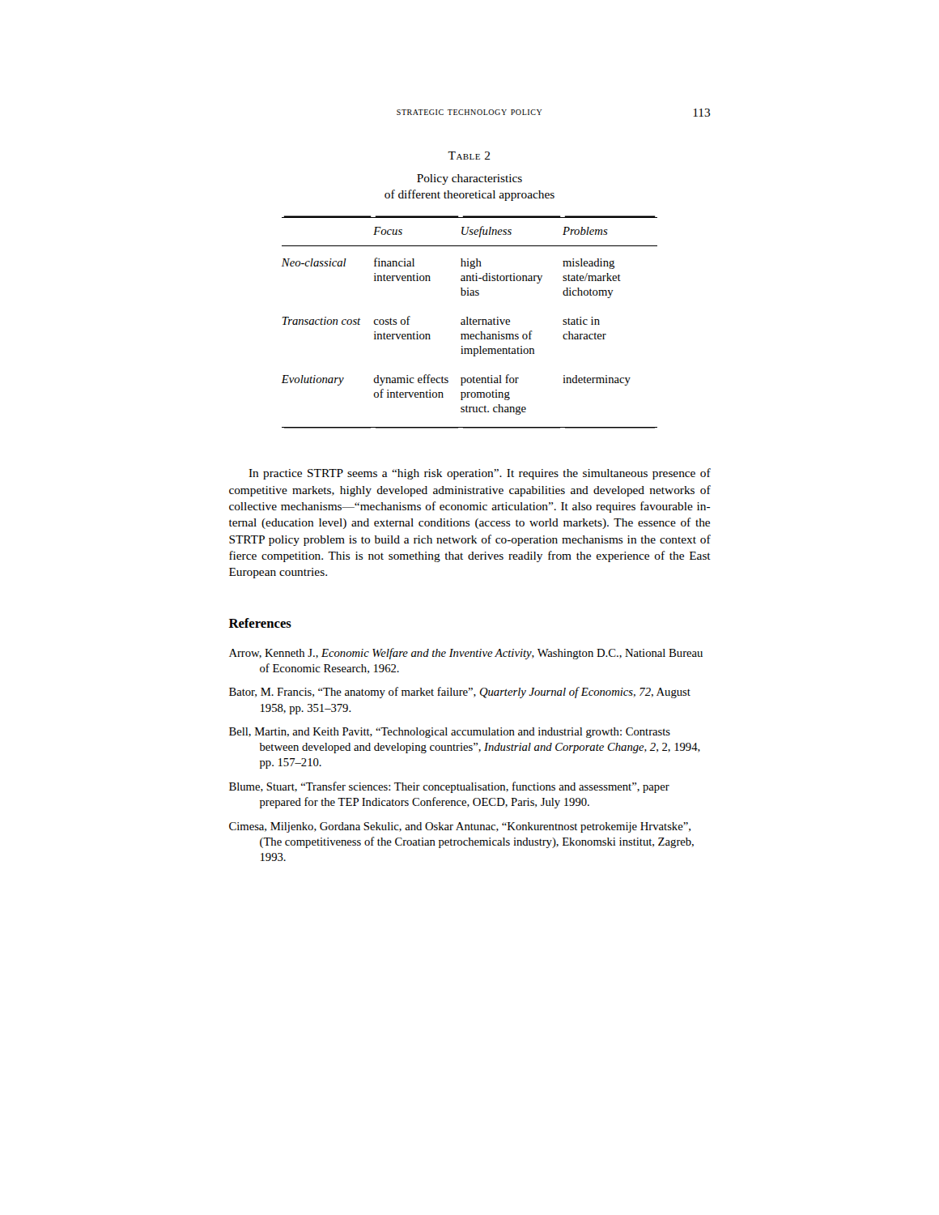strategic technology policy 113
Table 2 Policy characteristics of different theoretical approaches
| | Focus | Usefulness | Problems |
| --- | --- | --- | --- |
| Neo-classical | financial intervention | high anti-distortionary bias | misleading state/market dichotomy |
| Transaction cost | costs of intervention | alternative mechanisms of implementation | static in character |
| Evolutionary | dynamic effects of intervention | potential for promoting struct. change | indeterminacy |
In practice STRTP seems a “high risk operation”. It requires the simultaneous presence of competitive markets, highly developed administrative capabilities and developed networks of collective mechanisms—“mechanisms of economic articulation”. It also requires favourable internal (education level) and external conditions (access to world markets). The essence of the STRTP policy problem is to build a rich network of co-operation mechanisms in the context of fierce competition. This is not something that derives readily from the experience of the East European countries.
References
Arrow, Kenneth J., Economic Welfare and the Inventive Activity, Washington D.C., National Bureau of Economic Research, 1962.
Bator, M. Francis, “The anatomy of market failure”, Quarterly Journal of Economics, 72, August 1958, pp. 351–379.
Bell, Martin, and Keith Pavitt, “Technological accumulation and industrial growth: Contrasts between developed and developing countries”, Industrial and Corporate Change, 2, 2, 1994, pp. 157–210.
Blume, Stuart, “Transfer sciences: Their conceptualisation, functions and assessment”, paper prepared for the TEP Indicators Conference, OECD, Paris, July 1990.
Cimesa, Miljenko, Gordana Sekulic, and Oskar Antunac, “Konkurentnost petrokemije Hrvatske”, (The competitiveness of the Croatian petrochemicals industry), Ekonomski institut, Zagreb, 1993.